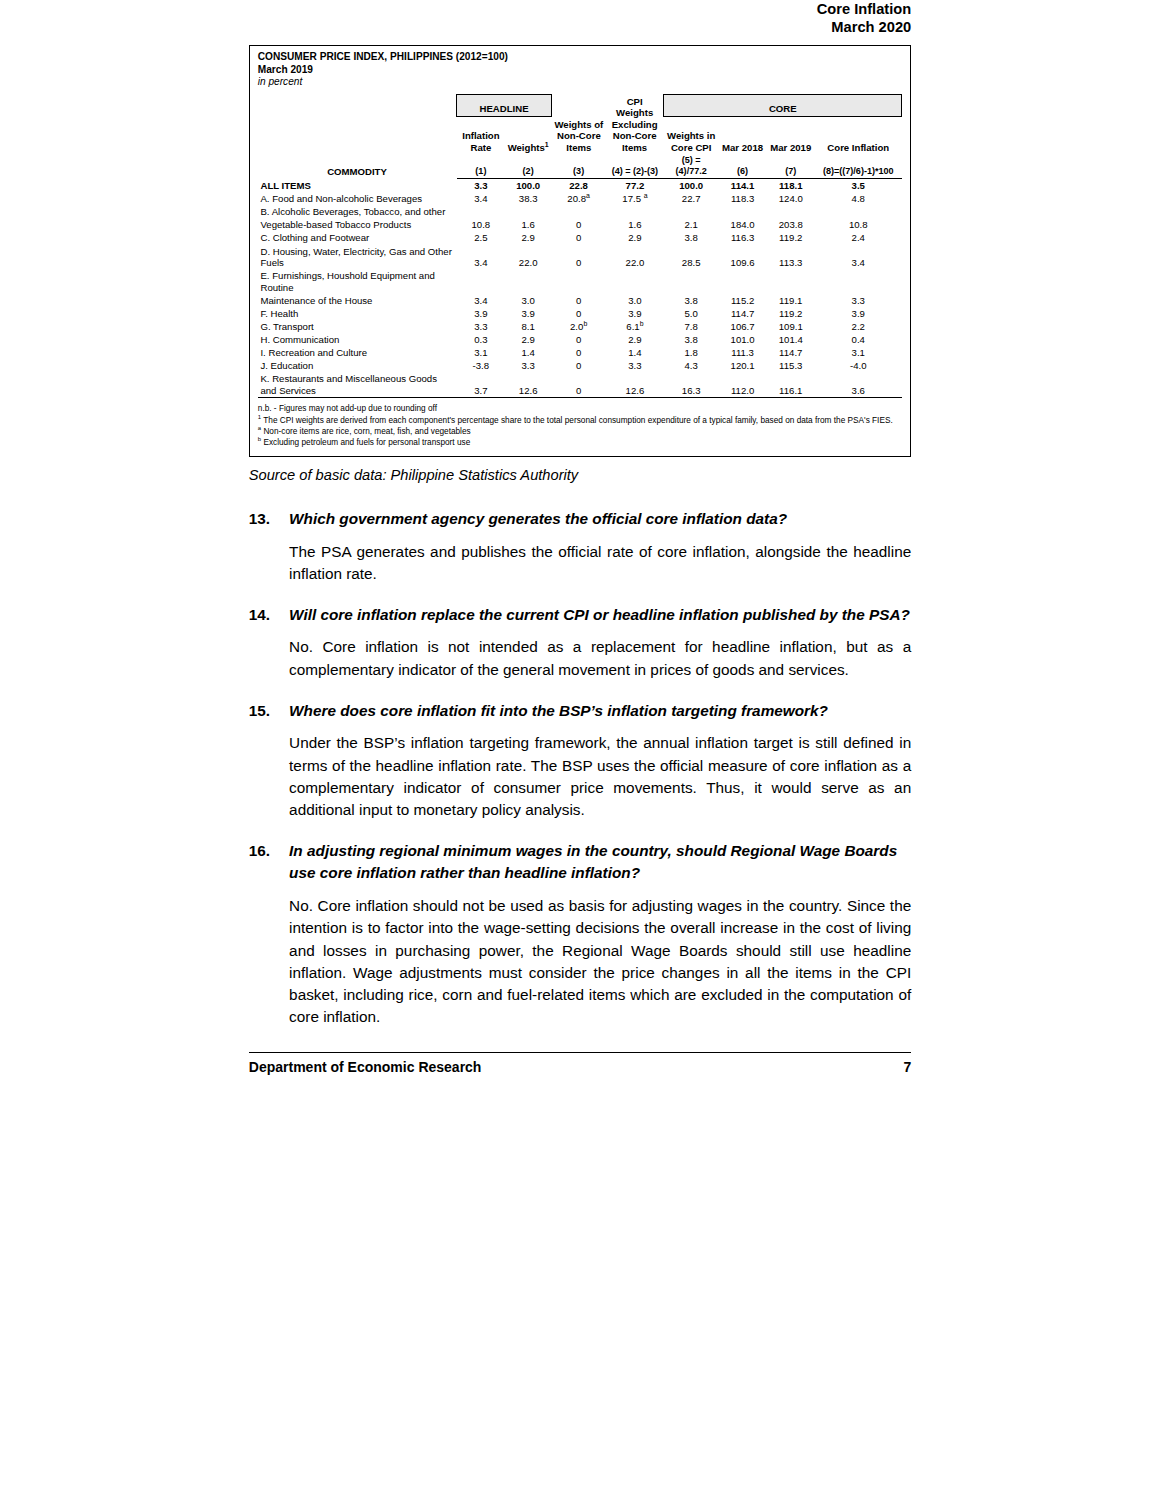Core Inflation
March 2020
CONSUMER PRICE INDEX, PHILIPPINES (2012=100)
March 2019
in percent
| COMMODITY | HEADLINE | Weights of Non-Core Items | CPI Weights Excluding Non-Core Items | CORE |
| --- | --- | --- | --- | --- |
| Inflation Rate | Weights 1 | Weights in Core CPI | Mar 2018 | Mar 2019 | Core Inflation |
| (1) | (2) | (3) | (4) = (2)-(3) | (5) = (4)/77.2 | (6) | (7) | (8)=((7)/6)-1)*100 |
| ALL ITEMS | 3.3 | 100.0 | 22.8 | 77.2 | 100.0 | 114.1 | 118.1 | 3.5 |
| A. Food and Non-alcoholic Beverages | 3.4 | 38.3 | 20.8 a | 17.5 a | 22.7 | 118.3 | 124.0 | 4.8 |
| B. Alcoholic Beverages, Tobacco, and other | | | | | | | | |
| Vegetable-based Tobacco Products | 10.8 | 1.6 | 0 | 1.6 | 2.1 | 184.0 | 203.8 | 10.8 |
| C. Clothing and Footwear | 2.5 | 2.9 | 0 | 2.9 | 3.8 | 116.3 | 119.2 | 2.4 |
| D. Housing, Water, Electricity, Gas and Other Fuels | 3.4 | 22.0 | 0 | 22.0 | 28.5 | 109.6 | 113.3 | 3.4 |
| E. Furnishings, Houshold Equipment and Routine | | | | | | | | |
| Maintenance of the House | 3.4 | 3.0 | 0 | 3.0 | 3.8 | 115.2 | 119.1 | 3.3 |
| F. Health | 3.9 | 3.9 | 0 | 3.9 | 5.0 | 114.7 | 119.2 | 3.9 |
| G. Transport | 3.3 | 8.1 | 2.0 b | 6.1 b | 7.8 | 106.7 | 109.1 | 2.2 |
| H. Communication | 0.3 | 2.9 | 0 | 2.9 | 3.8 | 101.0 | 101.4 | 0.4 |
| I. Recreation and Culture | 3.1 | 1.4 | 0 | 1.4 | 1.8 | 111.3 | 114.7 | 3.1 |
| J. Education | -3.8 | 3.3 | 0 | 3.3 | 4.3 | 120.1 | 115.3 | -4.0 |
| K. Restaurants and Miscellaneous Goods and Services | 3.7 | 12.6 | 0 | 12.6 | 16.3 | 112.0 | 116.1 | 3.6 |
n.b. - Figures may not add-up due to rounding off
1 The CPI weights are derived from each component's percentage share to the total personal consumption expenditure of a typical family, based on data from the PSA's FIES.
a Non-core items are rice, corn, meat, fish, and vegetables
b Excluding petroleum and fuels for personal transport use
Source of basic data: Philippine Statistics Authority
13.
Which government agency generates the official core inflation data?
The PSA generates and publishes the official rate of core inflation, alongside the headline inflation rate.
14.
Will core inflation replace the current CPI or headline inflation published by the PSA?
No. Core inflation is not intended as a replacement for headline inflation, but as a complementary indicator of the general movement in prices of goods and services.
15.
Where does core inflation fit into the BSP’s inflation targeting framework?
Under the BSP’s inflation targeting framework, the annual inflation target is still defined in terms of the headline inflation rate. The BSP uses the official measure of core inflation as a complementary indicator of consumer price movements. Thus, it would serve as an additional input to monetary policy analysis.
16.
In adjusting regional minimum wages in the country, should Regional Wage Boards use core inflation rather than headline inflation?
No. Core inflation should not be used as basis for adjusting wages in the country. Since the intention is to factor into the wage-setting decisions the overall increase in the cost of living and losses in purchasing power, the Regional Wage Boards should still use headline inflation. Wage adjustments must consider the price changes in all the items in the CPI basket, including rice, corn and fuel-related items which are excluded in the computation of core inflation.
Department of Economic Research
7